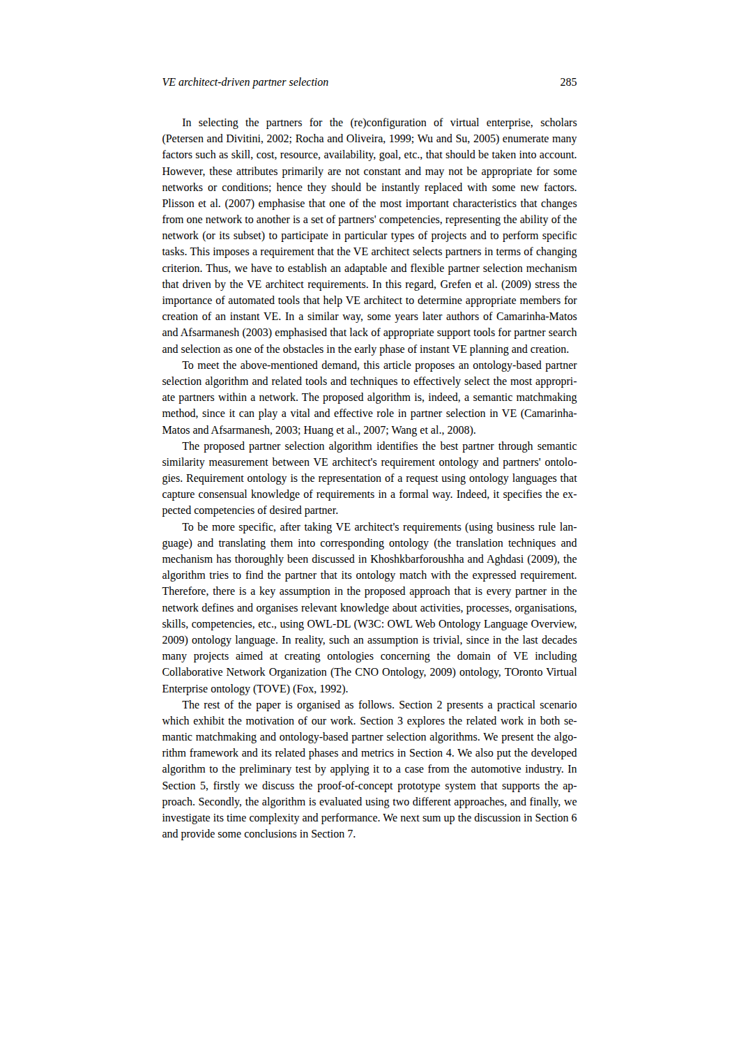VE architect-driven partner selection 285
In selecting the partners for the (re)configuration of virtual enterprise, scholars (Petersen and Divitini, 2002; Rocha and Oliveira, 1999; Wu and Su, 2005) enumerate many factors such as skill, cost, resource, availability, goal, etc., that should be taken into account. However, these attributes primarily are not constant and may not be appropriate for some networks or conditions; hence they should be instantly replaced with some new factors. Plisson et al. (2007) emphasise that one of the most important characteristics that changes from one network to another is a set of partners' competencies, representing the ability of the network (or its subset) to participate in particular types of projects and to perform specific tasks. This imposes a requirement that the VE architect selects partners in terms of changing criterion. Thus, we have to establish an adaptable and flexible partner selection mechanism that driven by the VE architect requirements. In this regard, Grefen et al. (2009) stress the importance of automated tools that help VE architect to determine appropriate members for creation of an instant VE. In a similar way, some years later authors of Camarinha-Matos and Afsarmanesh (2003) emphasised that lack of appropriate support tools for partner search and selection as one of the obstacles in the early phase of instant VE planning and creation.
To meet the above-mentioned demand, this article proposes an ontology-based partner selection algorithm and related tools and techniques to effectively select the most appropriate partners within a network. The proposed algorithm is, indeed, a semantic matchmaking method, since it can play a vital and effective role in partner selection in VE (Camarinha-Matos and Afsarmanesh, 2003; Huang et al., 2007; Wang et al., 2008).
The proposed partner selection algorithm identifies the best partner through semantic similarity measurement between VE architect's requirement ontology and partners' ontologies. Requirement ontology is the representation of a request using ontology languages that capture consensual knowledge of requirements in a formal way. Indeed, it specifies the expected competencies of desired partner.
To be more specific, after taking VE architect's requirements (using business rule language) and translating them into corresponding ontology (the translation techniques and mechanism has thoroughly been discussed in Khoshkbarforoushha and Aghdasi (2009), the algorithm tries to find the partner that its ontology match with the expressed requirement. Therefore, there is a key assumption in the proposed approach that is every partner in the network defines and organises relevant knowledge about activities, processes, organisations, skills, competencies, etc., using OWL-DL (W3C: OWL Web Ontology Language Overview, 2009) ontology language. In reality, such an assumption is trivial, since in the last decades many projects aimed at creating ontologies concerning the domain of VE including Collaborative Network Organization (The CNO Ontology, 2009) ontology, TOronto Virtual Enterprise ontology (TOVE) (Fox, 1992).
The rest of the paper is organised as follows. Section 2 presents a practical scenario which exhibit the motivation of our work. Section 3 explores the related work in both semantic matchmaking and ontology-based partner selection algorithms. We present the algorithm framework and its related phases and metrics in Section 4. We also put the developed algorithm to the preliminary test by applying it to a case from the automotive industry. In Section 5, firstly we discuss the proof-of-concept prototype system that supports the approach. Secondly, the algorithm is evaluated using two different approaches, and finally, we investigate its time complexity and performance. We next sum up the discussion in Section 6 and provide some conclusions in Section 7.